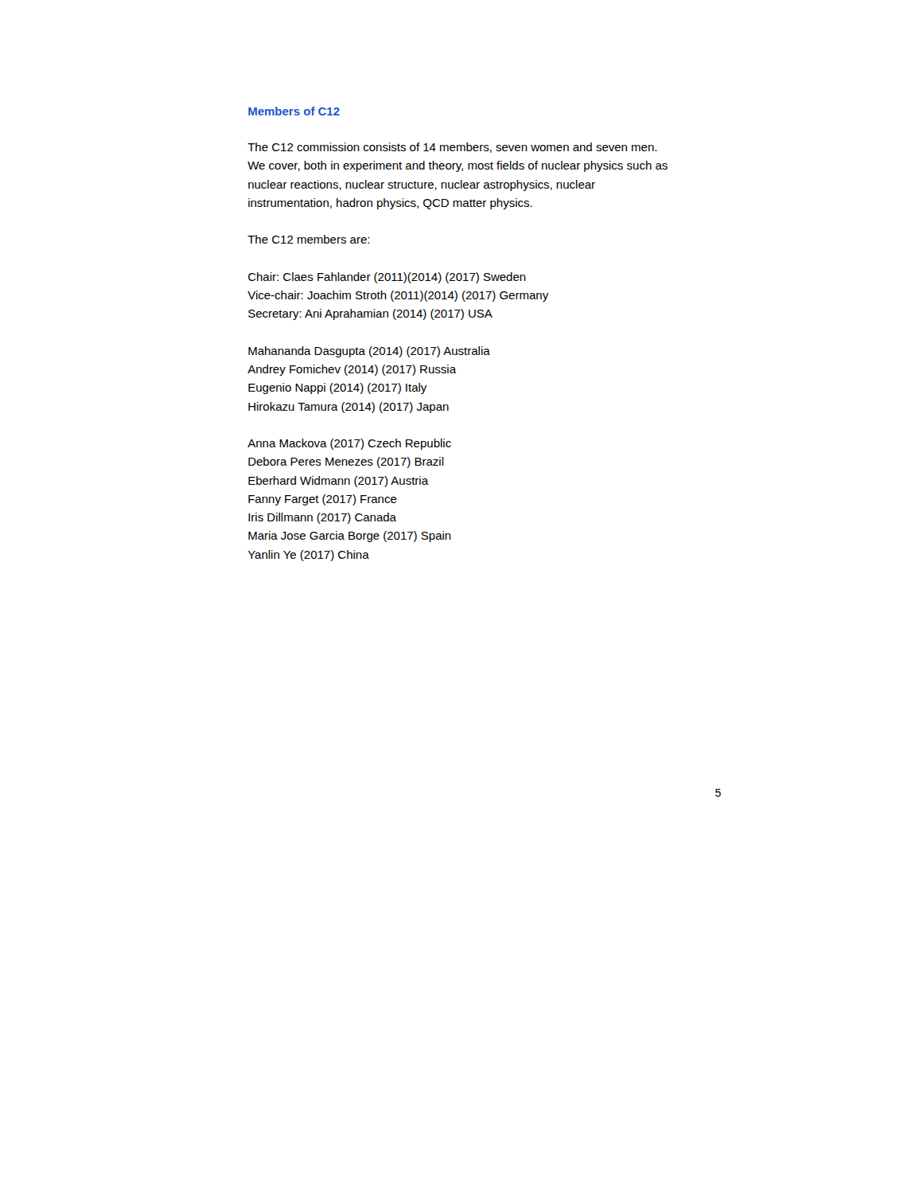Members of C12
The C12 commission consists of 14 members, seven women and seven men. We cover, both in experiment and theory, most fields of nuclear physics such as nuclear reactions, nuclear structure, nuclear astrophysics, nuclear instrumentation, hadron physics, QCD matter physics.
The C12 members are:
Chair: Claes Fahlander (2011)(2014) (2017) Sweden
Vice-chair: Joachim Stroth (2011)(2014) (2017) Germany
Secretary: Ani Aprahamian (2014) (2017) USA
Mahananda Dasgupta (2014) (2017) Australia
Andrey Fomichev (2014) (2017) Russia
Eugenio Nappi (2014) (2017) Italy
Hirokazu Tamura (2014) (2017) Japan
Anna Mackova (2017) Czech Republic
Debora Peres Menezes (2017) Brazil
Eberhard Widmann (2017) Austria
Fanny Farget (2017) France
Iris Dillmann (2017) Canada
Maria Jose Garcia Borge (2017) Spain
Yanlin Ye (2017) China
5